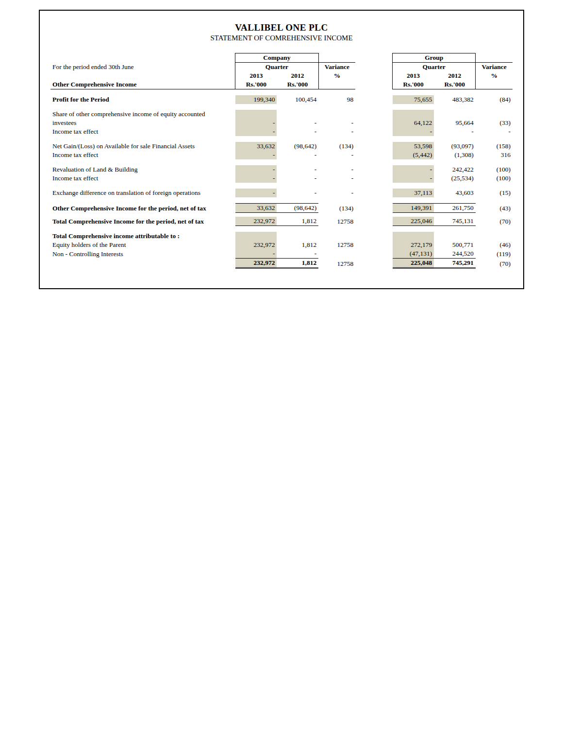VALLIBEL ONE PLC
STATEMENT OF COMREHENSIVE INCOME
| | Company | | | Group | |
| For the period ended 30th June | Quarter | Variance | | Quarter | Variance |
| | 2013 | 2012 | % | | 2013 | 2012 | % |
| Other Comprehensive Income | Rs.'000 | Rs.'000 | | | Rs.'000 | Rs.'000 | |
| Profit for the Period | 199,340 | 100,454 | 98 | | 75,655 | 483,382 | (84) |
| Share of other comprehensive income of equity accounted | | | | | | | |
| investees | - | - | - | | 64,122 | 95,664 | (33) |
| Income tax effect | - | - | - | | - | - | - |
| Net Gain/(Loss) on Available for sale Financial Assets | 33,632 | (98,642) | (134) | | 53,598 | (93,097) | (158) |
| Income tax effect | - | - | - | | (5,442) | (1,308) | 316 |
| Revaluation of Land & Building | - | - | - | | - | 242,422 | (100) |
| Income tax effect | - | - | - | | - | (25,534) | (100) |
| Exchange difference on translation of foreign operations | - | - | - | | 37,113 | 43,603 | (15) |
| Other Comprehensive Income for the period, net of tax | 33,632 | (98,642) | (134) | | 149,391 | 261,750 | (43) |
| Total Comprehensive Income for the period, net of tax | 232,972 | 1,812 | 12758 | | 225,046 | 745,131 | (70) |
| Total Comprehensive income attributable to : | | | | | | | |
| Equity holders of the Parent | 232,972 | 1,812 | 12758 | | 272,179 | 500,771 | (46) |
| Non - Controlling Interests | - | - | | | (47,131) | 244,520 | (119) |
| | 232,972 | 1,812 | 12758 | | 225,048 | 745,291 | (70) |